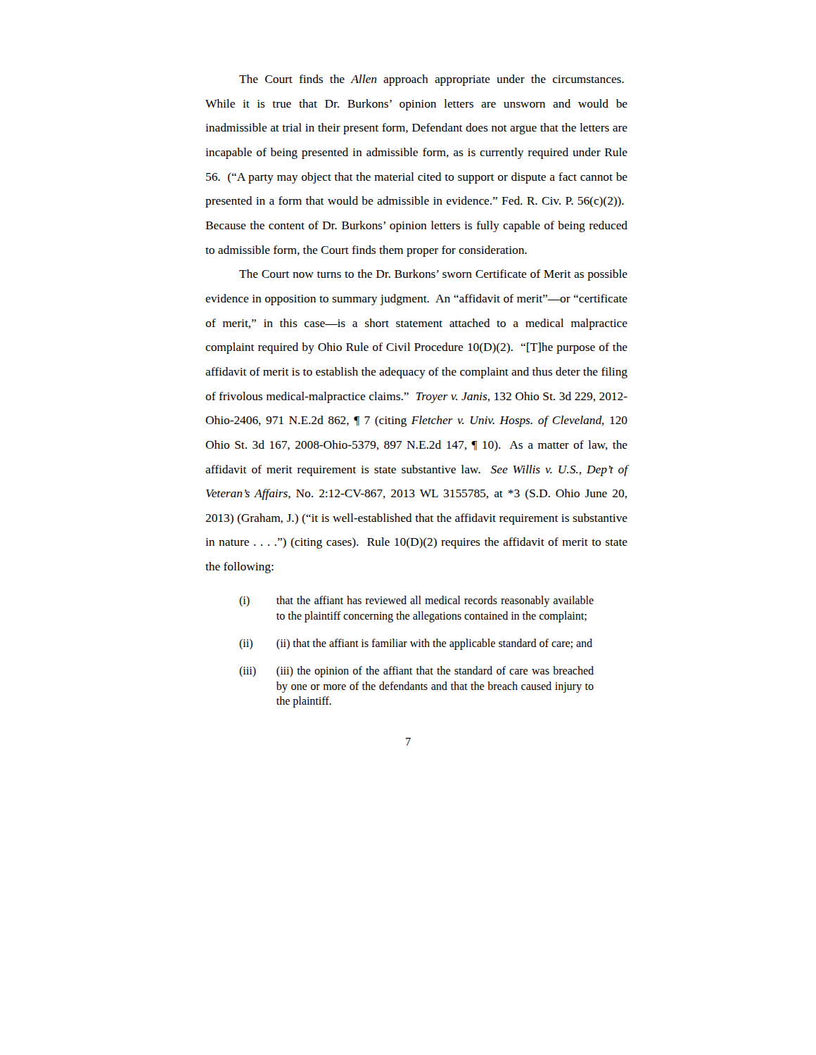The Court finds the Allen approach appropriate under the circumstances. While it is true that Dr. Burkons’ opinion letters are unsworn and would be inadmissible at trial in their present form, Defendant does not argue that the letters are incapable of being presented in admissible form, as is currently required under Rule 56. (“A party may object that the material cited to support or dispute a fact cannot be presented in a form that would be admissible in evidence.” Fed. R. Civ. P. 56(c)(2)). Because the content of Dr. Burkons’ opinion letters is fully capable of being reduced to admissible form, the Court finds them proper for consideration.
The Court now turns to the Dr. Burkons’ sworn Certificate of Merit as possible evidence in opposition to summary judgment. An “affidavit of merit”—or “certificate of merit,” in this case—is a short statement attached to a medical malpractice complaint required by Ohio Rule of Civil Procedure 10(D)(2). “[T]he purpose of the affidavit of merit is to establish the adequacy of the complaint and thus deter the filing of frivolous medical-malpractice claims.” Troyer v. Janis, 132 Ohio St. 3d 229, 2012-Ohio-2406, 971 N.E.2d 862, ¶ 7 (citing Fletcher v. Univ. Hosps. of Cleveland, 120 Ohio St. 3d 167, 2008-Ohio-5379, 897 N.E.2d 147, ¶ 10). As a matter of law, the affidavit of merit requirement is state substantive law. See Willis v. U.S., Dep’t of Veteran’s Affairs, No. 2:12-CV-867, 2013 WL 3155785, at *3 (S.D. Ohio June 20, 2013) (Graham, J.) (“it is well-established that the affidavit requirement is substantive in nature . . . .”) (citing cases). Rule 10(D)(2) requires the affidavit of merit to state the following:
(i) that the affiant has reviewed all medical records reasonably available to the plaintiff concerning the allegations contained in the complaint;
(ii) (ii) that the affiant is familiar with the applicable standard of care; and
(iii) (iii) the opinion of the affiant that the standard of care was breached by one or more of the defendants and that the breach caused injury to the plaintiff.
7